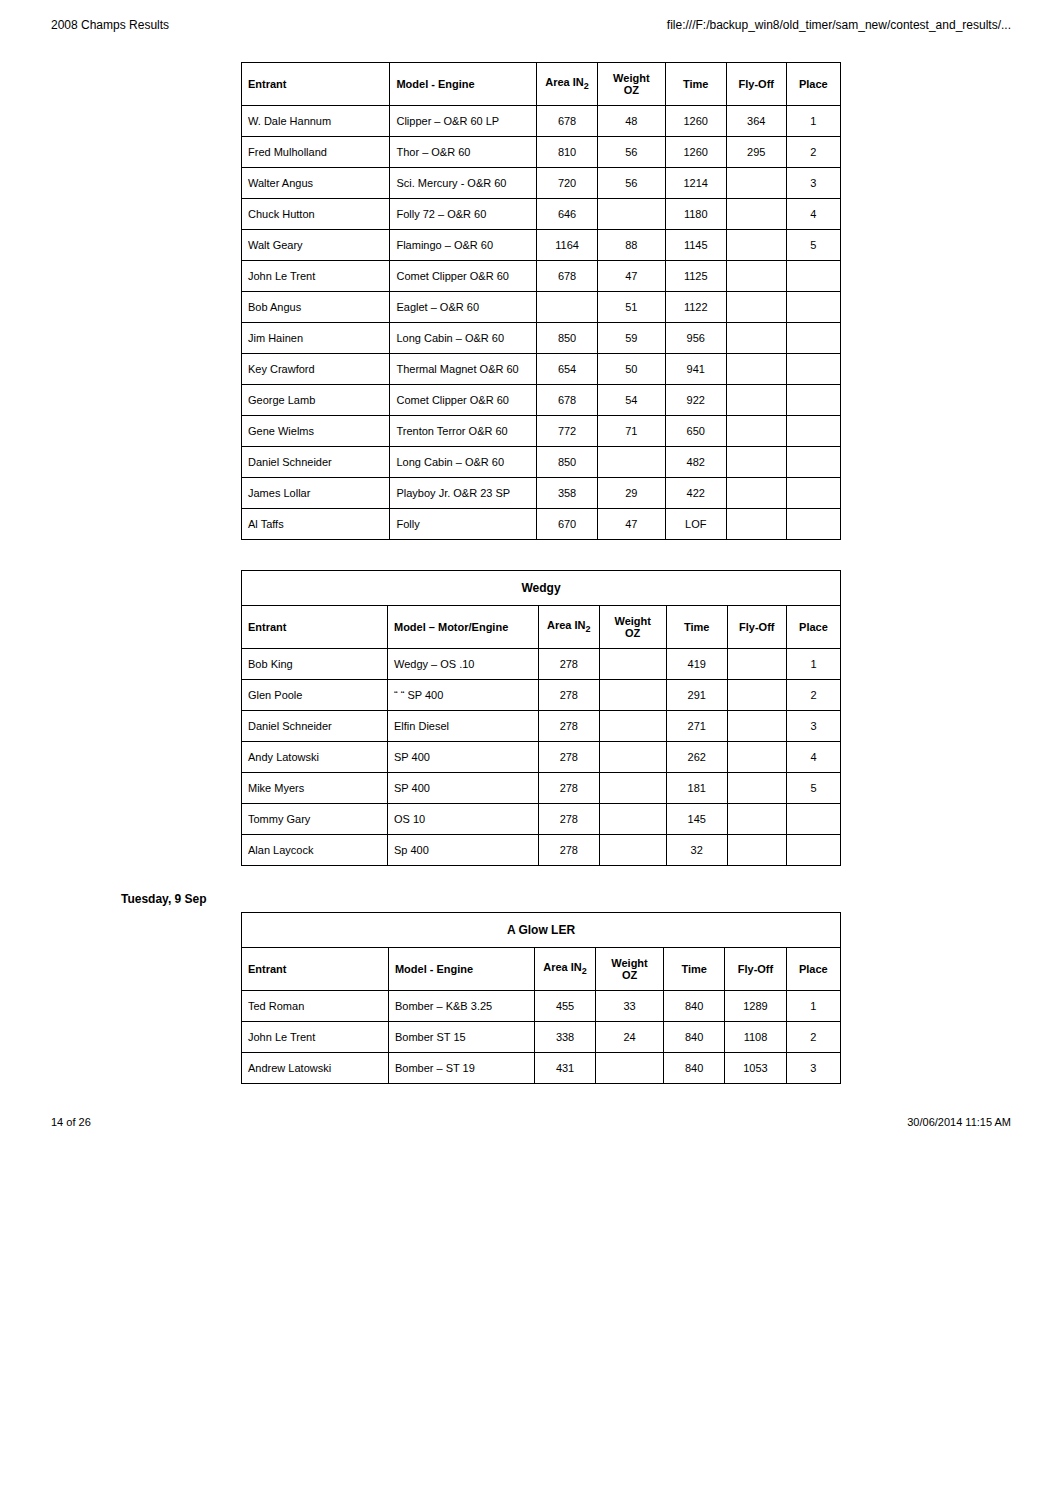2008 Champs Results
file:///F:/backup_win8/old_timer/sam_new/contest_and_results/...
| Entrant | Model - Engine | Area IN 2 | Weight OZ | Time | Fly-Off | Place |
| --- | --- | --- | --- | --- | --- | --- |
| W. Dale Hannum | Clipper – O&R 60 LP | 678 | 48 | 1260 | 364 | 1 |
| Fred Mulholland | Thor – O&R 60 | 810 | 56 | 1260 | 295 | 2 |
| Walter Angus | Sci. Mercury - O&R 60 | 720 | 56 | 1214 | | 3 |
| Chuck Hutton | Folly 72 – O&R 60 | 646 | | 1180 | | 4 |
| Walt Geary | Flamingo – O&R 60 | 1164 | 88 | 1145 | | 5 |
| John Le Trent | Comet Clipper O&R 60 | 678 | 47 | 1125 | | |
| Bob Angus | Eaglet – O&R 60 | | 51 | 1122 | | |
| Jim Hainen | Long Cabin – O&R 60 | 850 | 59 | 956 | | |
| Key Crawford | Thermal Magnet O&R 60 | 654 | 50 | 941 | | |
| George Lamb | Comet Clipper O&R 60 | 678 | 54 | 922 | | |
| Gene Wielms | Trenton Terror O&R 60 | 772 | 71 | 650 | | |
| Daniel Schneider | Long Cabin – O&R 60 | 850 | | 482 | | |
| James Lollar | Playboy Jr. O&R 23 SP | 358 | 29 | 422 | | |
| Al Taffs | Folly | 670 | 47 | LOF | | |
Wedgy
| Entrant | Model – Motor/Engine | Area IN 2 | Weight OZ | Time | Fly-Off | Place |
| --- | --- | --- | --- | --- | --- | --- |
| Bob King | Wedgy – OS .10 | 278 | | 419 | | 1 |
| Glen Poole | “ “ SP 400 | 278 | | 291 | | 2 |
| Daniel Schneider | Elfin Diesel | 278 | | 271 | | 3 |
| Andy Latowski | SP 400 | 278 | | 262 | | 4 |
| Mike Myers | SP 400 | 278 | | 181 | | 5 |
| Tommy Gary | OS 10 | 278 | | 145 | | |
| Alan Laycock | Sp 400 | 278 | | 32 | | |
Tuesday, 9 Sep
A Glow LER
| Entrant | Model - Engine | Area IN 2 | Weight OZ | Time | Fly-Off | Place |
| --- | --- | --- | --- | --- | --- | --- |
| Ted Roman | Bomber – K&B 3.25 | 455 | 33 | 840 | 1289 | 1 |
| John Le Trent | Bomber ST 15 | 338 | 24 | 840 | 1108 | 2 |
| Andrew Latowski | Bomber – ST 19 | 431 | | 840 | 1053 | 3 |
14 of 26
30/06/2014 11:15 AM